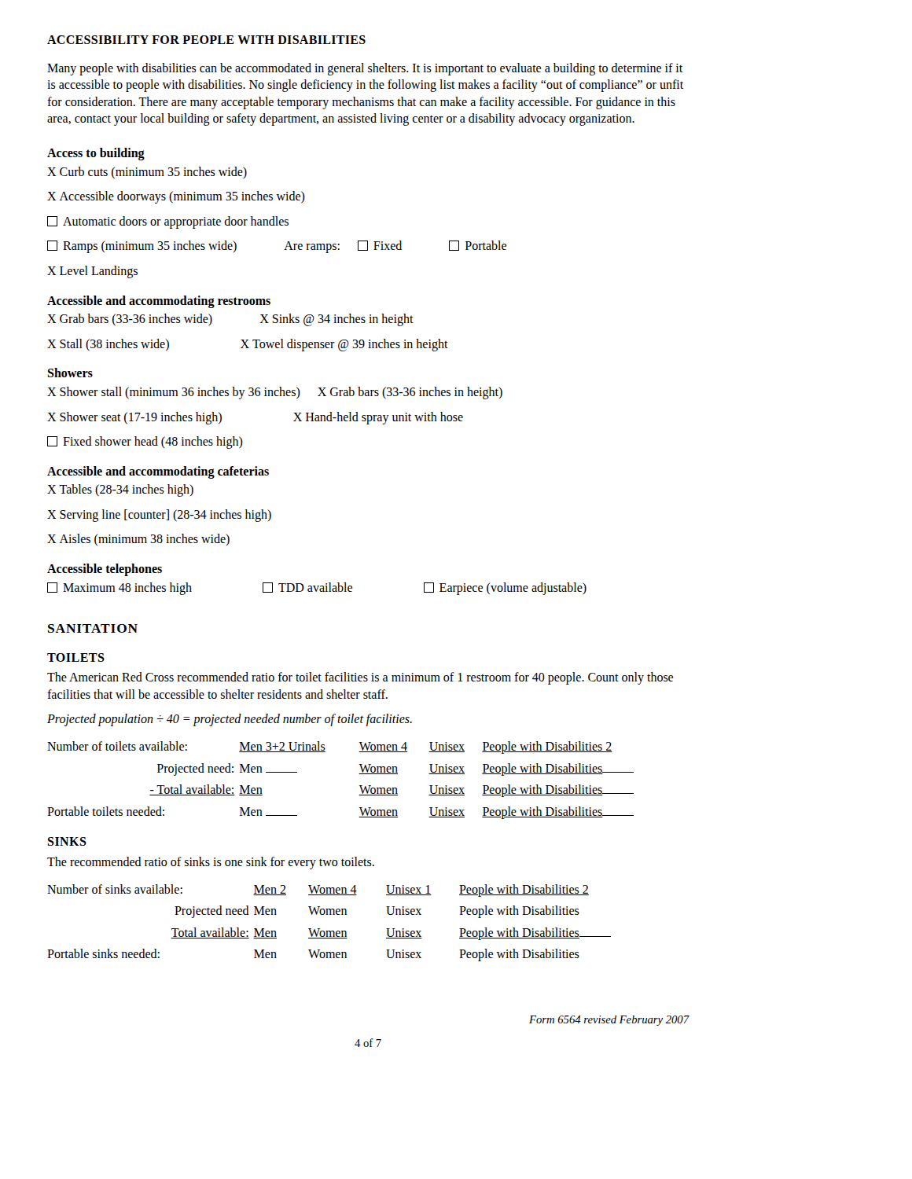ACCESSIBILITY FOR PEOPLE WITH DISABILITIES
Many people with disabilities can be accommodated in general shelters. It is important to evaluate a building to determine if it is accessible to people with disabilities. No single deficiency in the following list makes a facility “out of compliance” or unfit for consideration. There are many acceptable temporary mechanisms that can make a facility accessible. For guidance in this area, contact your local building or safety department, an assisted living center or a disability advocacy organization.
Access to building
XCurb cuts (minimum 35 inches wide)
XAccessible doorways (minimum 35 inches wide)
Automatic doors or appropriate door handles
Ramps (minimum 35 inches wide) Are ramps: Fixed Portable
XLevel Landings
Accessible and accommodating restrooms
XGrab bars (33-36 inches wide) XSinks @ 34 inches in height
XStall (38 inches wide) XTowel dispenser @ 39 inches in height
Showers
XShower stall (minimum 36 inches by 36 inches) XGrab bars (33-36 inches in height)
XShower seat (17-19 inches high) XHand-held spray unit with hose
Fixed shower head (48 inches high)
Accessible and accommodating cafeterias
XTables (28-34 inches high)
XServing line [counter] (28-34 inches high)
XAisles (minimum 38 inches wide)
Accessible telephones
Maximum 48 inches high TDD available Earpiece (volume adjustable)
SANITATION
TOILETS
The American Red Cross recommended ratio for toilet facilities is a minimum of 1 restroom for 40 people. Count only those facilities that will be accessible to shelter residents and shelter staff.
Projected population ÷ 40 = projected needed number of toilet facilities.
| Number of toilets available: | Men 3+2 Urinals | Women 4 | Unisex | People with Disabilities 2 |
| Projected need: | Men | Women | Unisex | People with Disabilities |
| - Total available: | Men | Women | Unisex | People with Disabilities |
| Portable toilets needed: | Men | Women | Unisex | People with Disabilities |
SINKS
The recommended ratio of sinks is one sink for every two toilets.
| Number of sinks available: | Men 2 | Women 4 | Unisex 1 | People with Disabilities 2 |
| Projected need | Men | Women | Unisex | People with Disabilities |
| Total available: | Men | Women | Unisex | People with Disabilities |
| Portable sinks needed: | Men | Women | Unisex | People with Disabilities |
Form 6564 revised February 2007
4 of 7